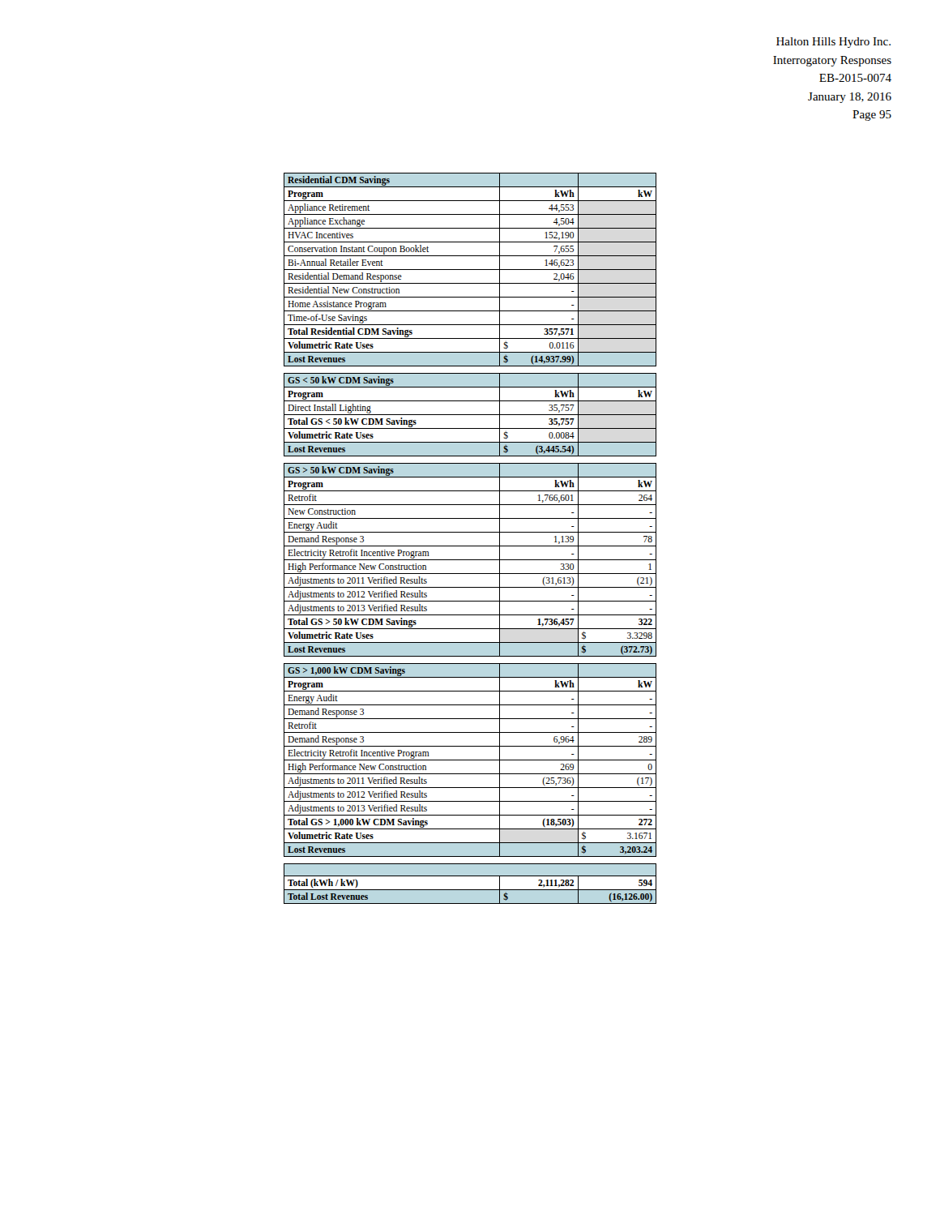Halton Hills Hydro Inc.
Interrogatory Responses
EB-2015-0074
January 18, 2016
Page 95
| Residential CDM Savings | | |
| Program | kWh | kW |
| Appliance Retirement | 44,553 | |
| Appliance Exchange | 4,504 | |
| HVAC Incentives | 152,190 | |
| Conservation Instant Coupon Booklet | 7,655 | |
| Bi-Annual Retailer Event | 146,623 | |
| Residential Demand Response | 2,046 | |
| Residential New Construction | - | |
| Home Assistance Program | - | |
| Time-of-Use Savings | - | |
| Total Residential CDM Savings | 357,571 | |
| Volumetric Rate Uses | $ 0.0116 | |
| Lost Revenues | $ (14,937.99) | |
| GS < 50 kW CDM Savings | | |
| Program | kWh | kW |
| Direct Install Lighting | 35,757 | |
| Total GS < 50 kW CDM Savings | 35,757 | |
| Volumetric Rate Uses | $ 0.0084 | |
| Lost Revenues | $ (3,445.54) | |
| GS > 50 kW CDM Savings | | |
| Program | kWh | kW |
| Retrofit | 1,766,601 | 264 |
| New Construction | - | - |
| Energy Audit | - | - |
| Demand Response 3 | 1,139 | 78 |
| Electricity Retrofit Incentive Program | - | - |
| High Performance New Construction | 330 | 1 |
| Adjustments to 2011 Verified Results | (31,613) | (21) |
| Adjustments to 2012 Verified Results | - | - |
| Adjustments to 2013 Verified Results | - | - |
| Total GS > 50 kW CDM Savings | 1,736,457 | 322 |
| Volumetric Rate Uses | | $ 3.3298 |
| Lost Revenues | | $ (372.73) |
| GS > 1,000 kW CDM Savings | | |
| Program | kWh | kW |
| Energy Audit | - | - |
| Demand Response 3 | - | - |
| Retrofit | - | - |
| Demand Response 3 | 6,964 | 289 |
| Electricity Retrofit Incentive Program | - | - |
| High Performance New Construction | 269 | 0 |
| Adjustments to 2011 Verified Results | (25,736) | (17) |
| Adjustments to 2012 Verified Results | - | - |
| Adjustments to 2013 Verified Results | - | - |
| Total GS > 1,000 kW CDM Savings | (18,503) | 272 |
| Volumetric Rate Uses | | $ 3.1671 |
| Lost Revenues | | $ 3,203.24 |
| Total (kWh / kW) | 2,111,282 | 594 |
| Total Lost Revenues | $ | (16,126.00) |